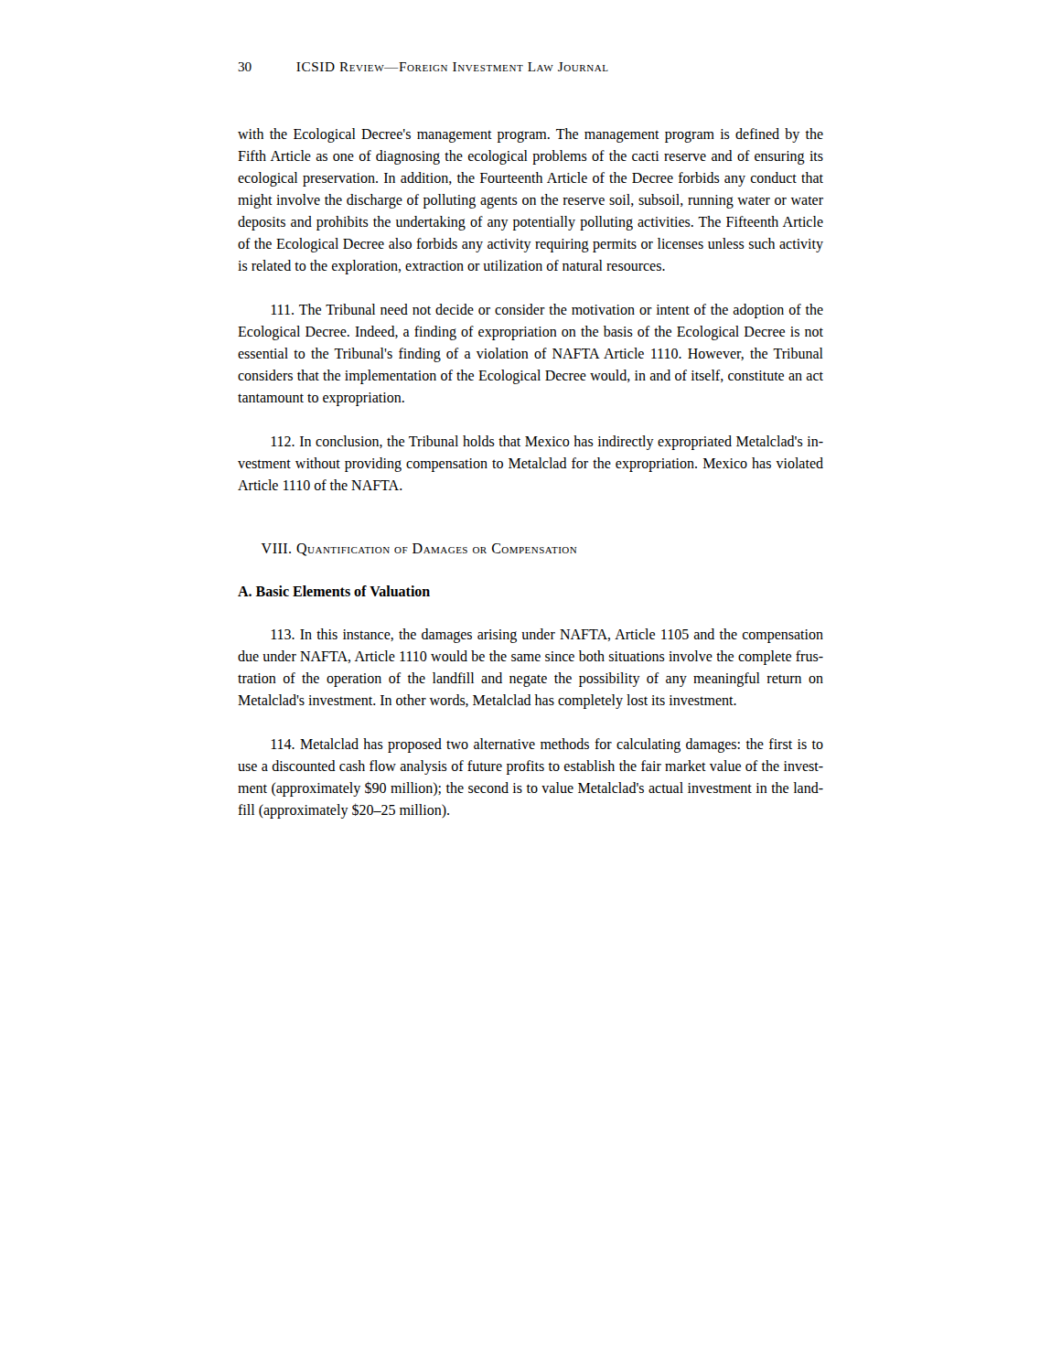30 ICSID Review—Foreign Investment Law Journal
with the Ecological Decree's management program. The management program is defined by the Fifth Article as one of diagnosing the ecological problems of the cacti reserve and of ensuring its ecological preservation. In addition, the Fourteenth Article of the Decree forbids any conduct that might involve the discharge of polluting agents on the reserve soil, subsoil, running water or water deposits and prohibits the undertaking of any potentially polluting activities. The Fifteenth Article of the Ecological Decree also forbids any activity requiring permits or licenses unless such activity is related to the exploration, extraction or utilization of natural resources.
111. The Tribunal need not decide or consider the motivation or intent of the adoption of the Ecological Decree. Indeed, a finding of expropriation on the basis of the Ecological Decree is not essential to the Tribunal's finding of a violation of NAFTA Article 1110. However, the Tribunal considers that the implementation of the Ecological Decree would, in and of itself, constitute an act tantamount to expropriation.
112. In conclusion, the Tribunal holds that Mexico has indirectly expropriated Metalclad's investment without providing compensation to Metalclad for the expropriation. Mexico has violated Article 1110 of the NAFTA.
VIII. Quantification of Damages or Compensation
A. Basic Elements of Valuation
113. In this instance, the damages arising under NAFTA, Article 1105 and the compensation due under NAFTA, Article 1110 would be the same since both situations involve the complete frustration of the operation of the landfill and negate the possibility of any meaningful return on Metalclad's investment. In other words, Metalclad has completely lost its investment.
114. Metalclad has proposed two alternative methods for calculating damages: the first is to use a discounted cash flow analysis of future profits to establish the fair market value of the investment (approximately $90 million); the second is to value Metalclad's actual investment in the landfill (approximately $20–25 million).